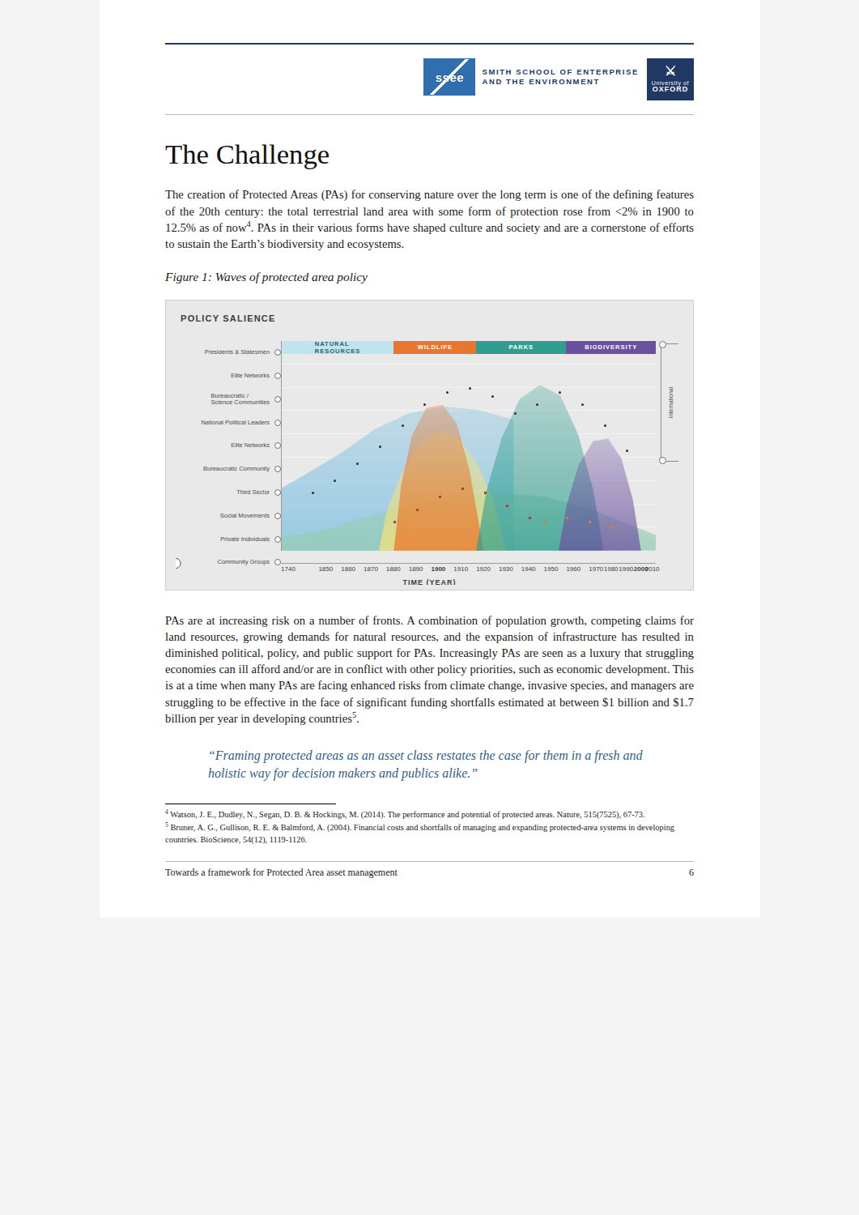Smith School of Enterprise
and the Environment
⚔
University of
OXFORD
The Challenge
The creation of Protected Areas (PAs) for conserving nature over the long term is one of the defining features of the 20th century: the total terrestrial land area with some form of protection rose from <2% in 1900 to 12.5% as of now4. PAs in their various forms have shaped culture and society and are a cornerstone of efforts to sustain the Earth’s biodiversity and ecosystems.
Figure 1: Waves of protected area policy
POLICY SALIENCE
Presidents & Statesmen
Elite Networks
Bureaucratic /
Science Communities
National Political Leaders
Elite Networks
Bureaucratic Community
Third Sector
Social Movements
Private Individuals
Community Groups
1910 1930 1970 1990
NATURAL
RESOURCES
WILDLIFE
PARKS
BIODIVERSITY
International
1740 1850 1860 1870 1880 1890 1900 1910 1920 1930 1940 1950 1960 1970 1980 1990 2000 2010
TIME (YEAR)
PAs are at increasing risk on a number of fronts. A combination of population growth, competing claims for land resources, growing demands for natural resources, and the expansion of infrastructure has resulted in diminished political, policy, and public support for PAs. Increasingly PAs are seen as a luxury that struggling economies can ill afford and/or are in conflict with other policy priorities, such as economic development. This is at a time when many PAs are facing enhanced risks from climate change, invasive species, and managers are struggling to be effective in the face of significant funding shortfalls estimated at between $1 billion and $1.7 billion per year in developing countries5.
“Framing protected areas as an asset class restates the case for them in a fresh and holistic way for decision makers and publics alike.”
4 Watson, J. E., Dudley, N., Segan, D. B. & Hockings, M. (2014). The performance and potential of protected areas. Nature, 515(7525), 67-73.
5 Bruner, A. G., Gullison, R. E. & Balmford, A. (2004). Financial costs and shortfalls of managing and expanding protected-area systems in developing countries. BioScience, 54(12), 1119-1126.
Towards a framework for Protected Area asset management 6